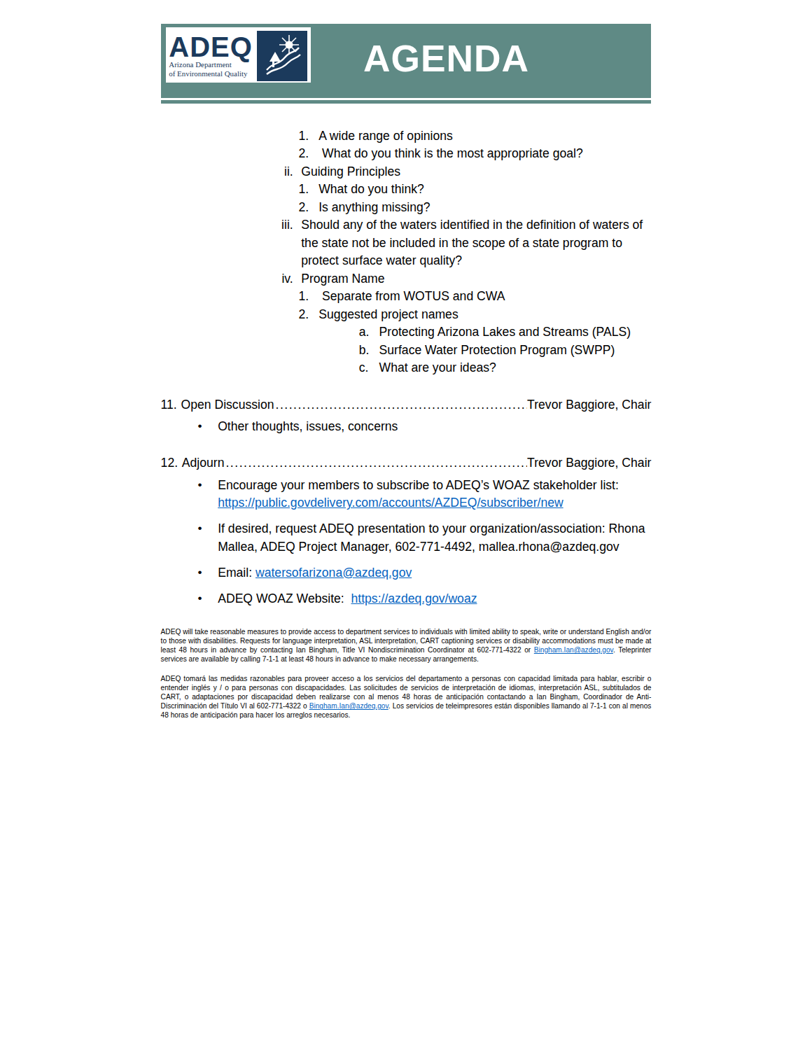ADEQ Arizona Department
of Environmental Quality
AGENDA
1.
A wide range of opinions
2.
What do you think is the most appropriate goal?
ii.
Guiding Principles
1.
What do you think?
2.
Is anything missing?
iii.
Should any of the waters identified in the definition of waters of the state not be included in the scope of a state program to protect surface water quality?
iv.
Program Name
1.
Separate from WOTUS and CWA
2.
Suggested project names
a.
Protecting Arizona Lakes and Streams (PALS)
b.
Surface Water Protection Program (SWPP)
c.
What are your ideas?
11. Open Discussion ........................................................................................ Trevor Baggiore, Chair
•Other thoughts, issues, concerns
12. Adjourn ..................................................................................................... Trevor Baggiore, Chair
•Encourage your members to subscribe to ADEQ’s WOAZ stakeholder list:
https://public.govdelivery.com/accounts/AZDEQ/subscriber/new
•If desired, request ADEQ presentation to your organization/association: Rhona Mallea, ADEQ Project Manager, 602-771-4492, mallea.rhona@azdeq.gov
•Email: watersofarizona@azdeq.gov
•ADEQ WOAZ Website: https://azdeq.gov/woaz
ADEQ will take reasonable measures to provide access to department services to individuals with limited ability to speak, write or understand English and/or to those with disabilities. Requests for language interpretation, ASL interpretation, CART captioning services or disability accommodations must be made at least 48 hours in advance by contacting Ian Bingham, Title VI Nondiscrimination Coordinator at 602-771-4322 or Bingham.Ian@azdeq.gov. Teleprinter services are available by calling 7-1-1 at least 48 hours in advance to make necessary arrangements.
ADEQ tomará las medidas razonables para proveer acceso a los servicios del departamento a personas con capacidad limitada para hablar, escribir o entender inglés y / o para personas con discapacidades. Las solicitudes de servicios de interpretación de idiomas, interpretación ASL, subtitulados de CART, o adaptaciones por discapacidad deben realizarse con al menos 48 horas de anticipación contactando a Ian Bingham, Coordinador de Anti-Discriminación del Título VI al 602-771-4322 o Bingham.Ian@azdeq.gov. Los servicios de teleimpresores están disponibles llamando al 7-1-1 con al menos 48 horas de anticipación para hacer los arreglos necesarios.